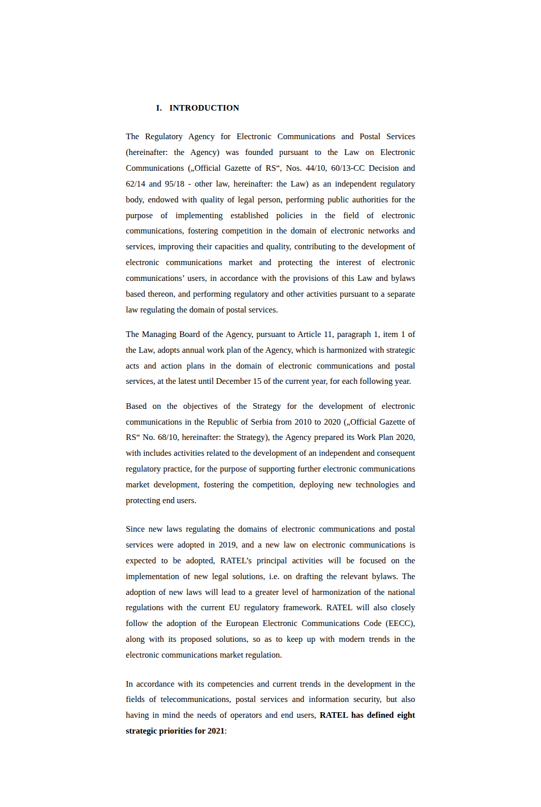I. Introduction
The Regulatory Agency for Electronic Communications and Postal Services (hereinafter: the Agency) was founded pursuant to the Law on Electronic Communications („Official Gazette of RS“, Nos. 44/10, 60/13-CC Decision and 62/14 and 95/18 - other law, hereinafter: the Law) as an independent regulatory body, endowed with quality of legal person, performing public authorities for the purpose of implementing established policies in the field of electronic communications, fostering competition in the domain of electronic networks and services, improving their capacities and quality, contributing to the development of electronic communications market and protecting the interest of electronic communications’ users, in accordance with the provisions of this Law and bylaws based thereon, and performing regulatory and other activities pursuant to a separate law regulating the domain of postal services.
The Managing Board of the Agency, pursuant to Article 11, paragraph 1, item 1 of the Law, adopts annual work plan of the Agency, which is harmonized with strategic acts and action plans in the domain of electronic communications and postal services, at the latest until December 15 of the current year, for each following year.
Based on the objectives of the Strategy for the development of electronic communications in the Republic of Serbia from 2010 to 2020 („Official Gazette of RS“ No. 68/10, hereinafter: the Strategy), the Agency prepared its Work Plan 2020, with includes activities related to the development of an independent and consequent regulatory practice, for the purpose of supporting further electronic communications market development, fostering the competition, deploying new technologies and protecting end users.
Since new laws regulating the domains of electronic communications and postal services were adopted in 2019, and a new law on electronic communications is expected to be adopted, RATEL’s principal activities will be focused on the implementation of new legal solutions, i.e. on drafting the relevant bylaws. The adoption of new laws will lead to a greater level of harmonization of the national regulations with the current EU regulatory framework. RATEL will also closely follow the adoption of the European Electronic Communications Code (EECC), along with its proposed solutions, so as to keep up with modern trends in the electronic communications market regulation.
In accordance with its competencies and current trends in the development in the fields of telecommunications, postal services and information security, but also having in mind the needs of operators and end users, RATEL has defined eight strategic priorities for 2021: